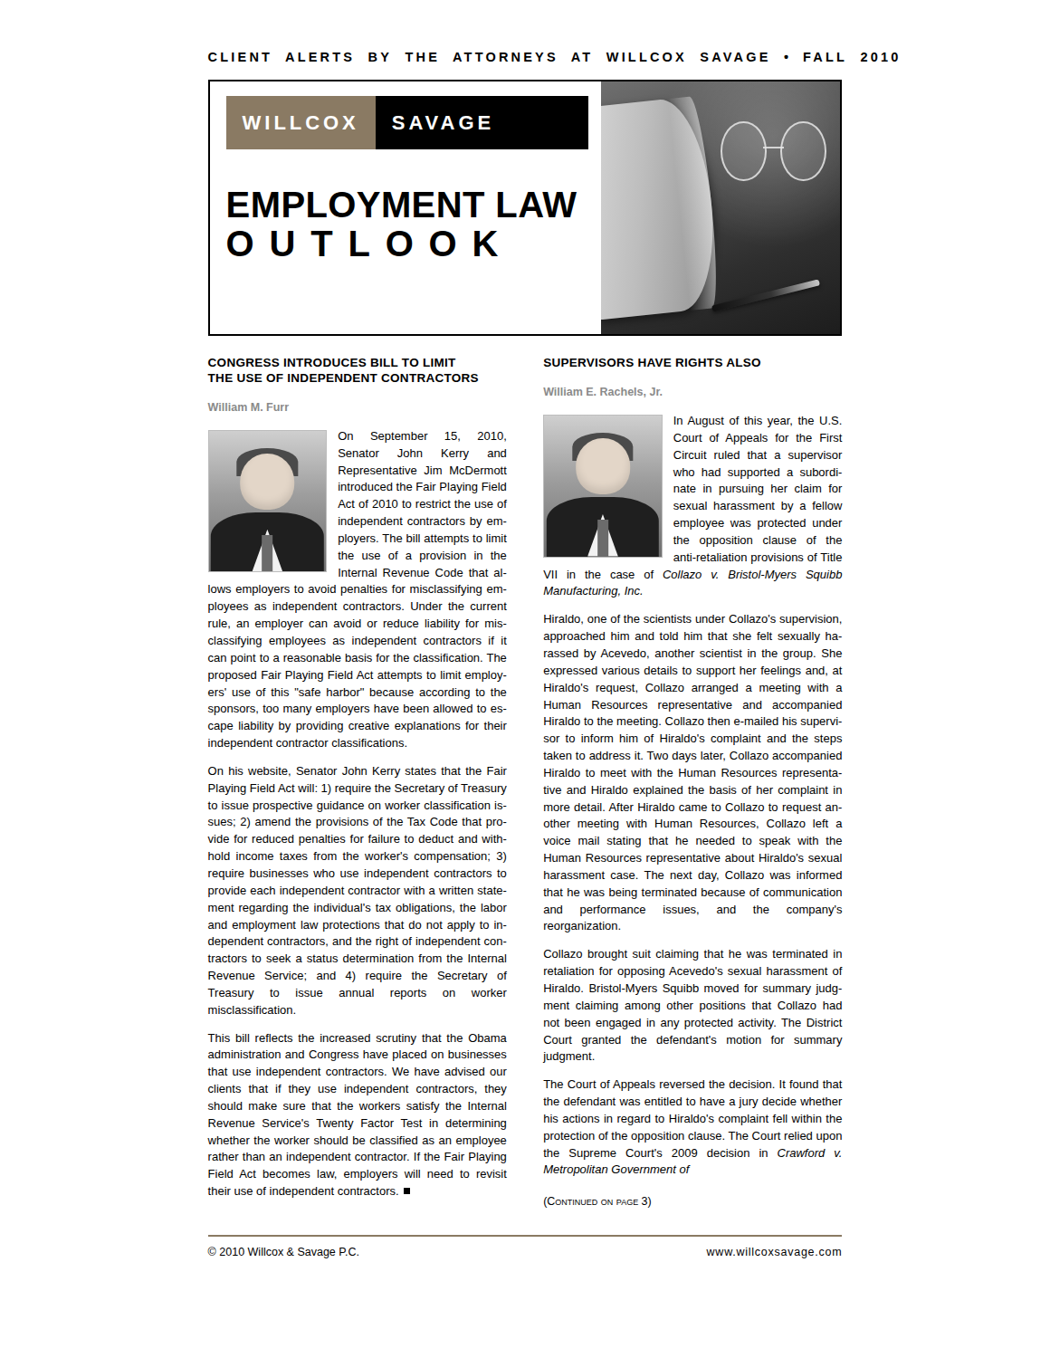CLIENT ALERTS BY THE ATTORNEYS AT WILLCOX SAVAGE • FALL 2010
WILLCOX
SAVAGE
EMPLOYMENT LAW
OUTLOOK
Congress Introduces Bill to Limit
the Use of Independent Contractors
William M. Furr
On September 15, 2010, Senator John Kerry and Representative Jim McDermott introduced the Fair Playing Field Act of 2010 to restrict the use of independent contractors by employers. The bill attempts to limit the use of a provision in the Internal Revenue Code that allows employers to avoid penalties for misclassifying employees as independent contractors. Under the current rule, an employer can avoid or reduce liability for misclassifying employees as independent contractors if it can point to a reasonable basis for the classification. The proposed Fair Playing Field Act attempts to limit employers' use of this "safe harbor" because according to the sponsors, too many employers have been allowed to escape liability by providing creative explanations for their independent contractor classifications.
On his website, Senator John Kerry states that the Fair Playing Field Act will: 1) require the Secretary of Treasury to issue prospective guidance on worker classification issues; 2) amend the provisions of the Tax Code that provide for reduced penalties for failure to deduct and withhold income taxes from the worker's compensation; 3) require businesses who use independent contractors to provide each independent contractor with a written statement regarding the individual's tax obligations, the labor and employment law protections that do not apply to independent contractors, and the right of independent contractors to seek a status determination from the Internal Revenue Service; and 4) require the Secretary of Treasury to issue annual reports on worker misclassification.
This bill reflects the increased scrutiny that the Obama administration and Congress have placed on businesses that use independent contractors. We have advised our clients that if they use independent contractors, they should make sure that the workers satisfy the Internal Revenue Service's Twenty Factor Test in determining whether the worker should be classified as an employee rather than an independent contractor. If the Fair Playing Field Act becomes law, employers will need to revisit their use of independent contractors.
Supervisors Have Rights Also
William E. Rachels, Jr.
In August of this year, the U.S. Court of Appeals for the First Circuit ruled that a supervisor who had supported a subordinate in pursuing her claim for sexual harassment by a fellow employee was protected under the opposition clause of the anti-retaliation provisions of Title VII in the case of Collazo v. Bristol-Myers Squibb Manufacturing, Inc.
Hiraldo, one of the scientists under Collazo's supervision, approached him and told him that she felt sexually harassed by Acevedo, another scientist in the group. She expressed various details to support her feelings and, at Hiraldo's request, Collazo arranged a meeting with a Human Resources representative and accompanied Hiraldo to the meeting. Collazo then e-mailed his supervisor to inform him of Hiraldo's complaint and the steps taken to address it. Two days later, Collazo accompanied Hiraldo to meet with the Human Resources representative and Hiraldo explained the basis of her complaint in more detail. After Hiraldo came to Collazo to request another meeting with Human Resources, Collazo left a voice mail stating that he needed to speak with the Human Resources representative about Hiraldo's sexual harassment case. The next day, Collazo was informed that he was being terminated because of communication and performance issues, and the company's reorganization.
Collazo brought suit claiming that he was terminated in retaliation for opposing Acevedo's sexual harassment of Hiraldo. Bristol-Myers Squibb moved for summary judgment claiming among other positions that Collazo had not been engaged in any protected activity. The District Court granted the defendant's motion for summary judgment.
The Court of Appeals reversed the decision. It found that the defendant was entitled to have a jury decide whether his actions in regard to Hiraldo's complaint fell within the protection of the opposition clause. The Court relied upon the Supreme Court's 2009 decision in Crawford v. Metropolitan Government of
(Continued on page 3)
© 2010 Willcox & Savage P.C.
www.willcoxsavage.com